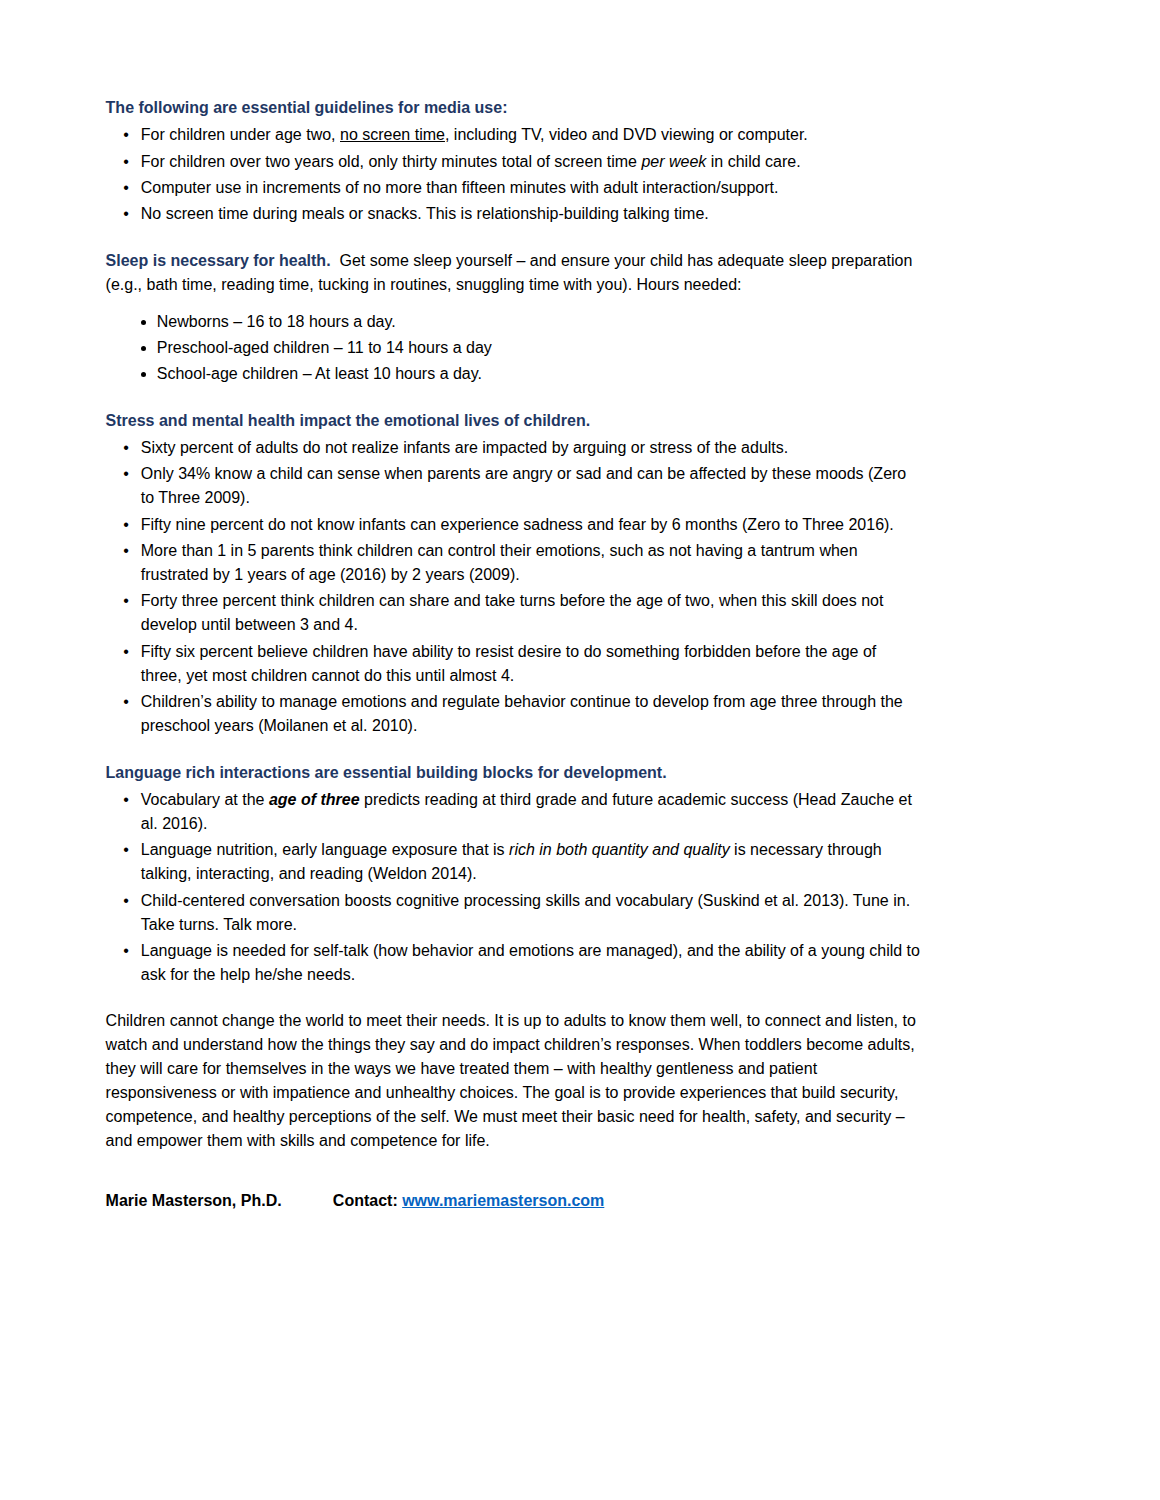The following are essential guidelines for media use:
For children under age two, no screen time, including TV, video and DVD viewing or computer.
For children over two years old, only thirty minutes total of screen time per week in child care.
Computer use in increments of no more than fifteen minutes with adult interaction/support.
No screen time during meals or snacks. This is relationship-building talking time.
Sleep is necessary for health. Get some sleep yourself – and ensure your child has adequate sleep preparation (e.g., bath time, reading time, tucking in routines, snuggling time with you). Hours needed:
Newborns – 16 to 18 hours a day.
Preschool-aged children – 11 to 14 hours a day
School-age children – At least 10 hours a day.
Stress and mental health impact the emotional lives of children.
Sixty percent of adults do not realize infants are impacted by arguing or stress of the adults.
Only 34% know a child can sense when parents are angry or sad and can be affected by these moods (Zero to Three 2009).
Fifty nine percent do not know infants can experience sadness and fear by 6 months (Zero to Three 2016).
More than 1 in 5 parents think children can control their emotions, such as not having a tantrum when frustrated by 1 years of age (2016) by 2 years (2009).
Forty three percent think children can share and take turns before the age of two, when this skill does not develop until between 3 and 4.
Fifty six percent believe children have ability to resist desire to do something forbidden before the age of three, yet most children cannot do this until almost 4.
Children’s ability to manage emotions and regulate behavior continue to develop from age three through the preschool years (Moilanen et al. 2010).
Language rich interactions are essential building blocks for development.
Vocabulary at the age of three predicts reading at third grade and future academic success (Head Zauche et al. 2016).
Language nutrition, early language exposure that is rich in both quantity and quality is necessary through talking, interacting, and reading (Weldon 2014).
Child-centered conversation boosts cognitive processing skills and vocabulary (Suskind et al. 2013). Tune in. Take turns. Talk more.
Language is needed for self-talk (how behavior and emotions are managed), and the ability of a young child to ask for the help he/she needs.
Children cannot change the world to meet their needs. It is up to adults to know them well, to connect and listen, to watch and understand how the things they say and do impact children’s responses. When toddlers become adults, they will care for themselves in the ways we have treated them – with healthy gentleness and patient responsiveness or with impatience and unhealthy choices. The goal is to provide experiences that build security, competence, and healthy perceptions of the self. We must meet their basic need for health, safety, and security – and empower them with skills and competence for life.
Marie Masterson, Ph.D.Contact: www.mariemasterson.com